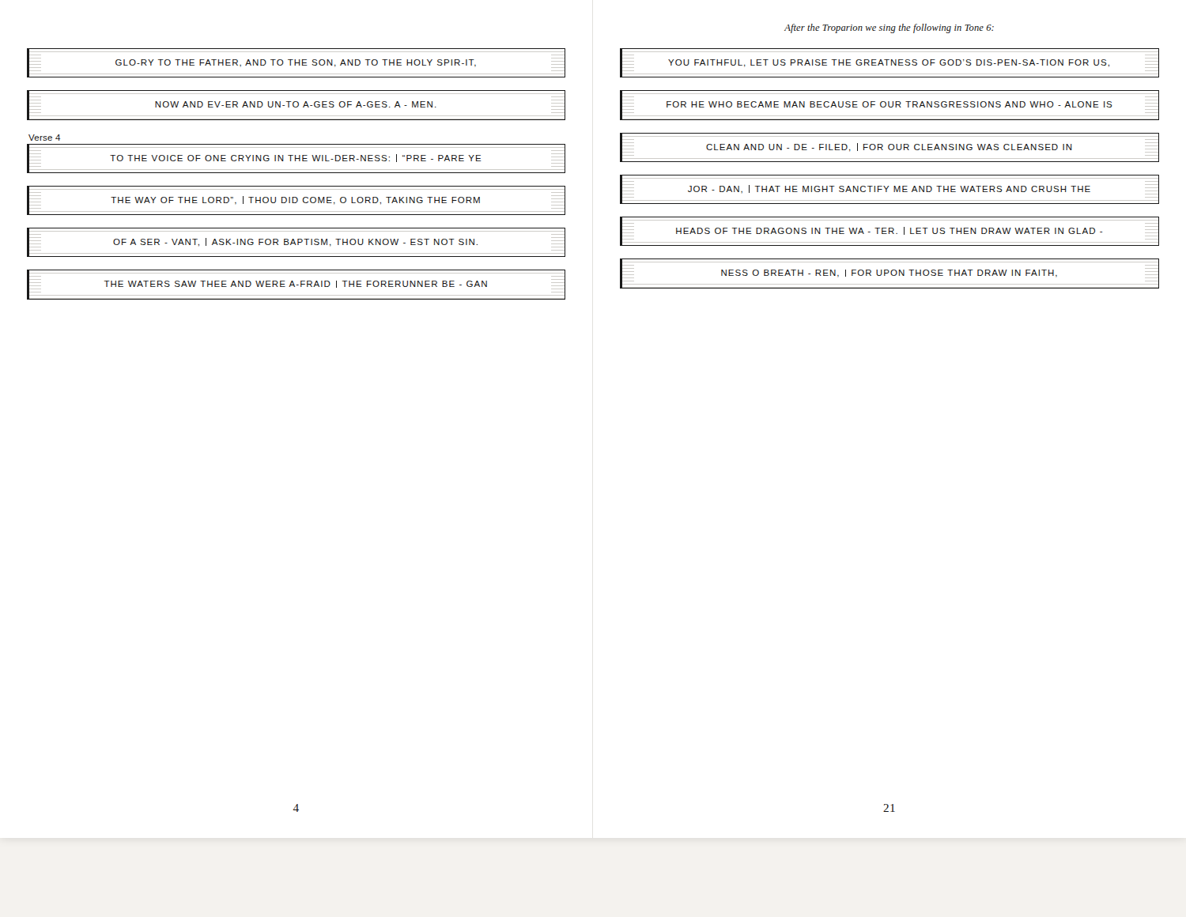Glo‑ry to the Father, and to the Son, and to the Holy Spir‑it,
now and ev‑er and un‑to a‑ges of a‑ges. A ‑ men.
Verse 4
To the voice of one crying in the wil‑der‑ness: “Pre ‑ pare ye
the way of the Lord”, Thou did come, O Lord, taking the form
of a ser ‑ vant, ask‑ing for baptism, Thou know ‑ est not sin.
The waters saw Thee and were a‑fraid the Forerunner be ‑ gan
4
After the Troparion we sing the following in Tone 6:
You faithful, let us praise the greatness of God’s dis‑pen‑sa‑tion for us,
for He who became man because of our transgressions and who ‑ alone is
clean and un ‑ de ‑ filed, for our cleansing was cleansed in
Jor ‑ dan, that He might sanctify me and the waters and crush the
heads of the dragons in the wa ‑ ter. Let us then draw water in glad ‑
ness O breath ‑ ren, for upon those that draw in faith,
21